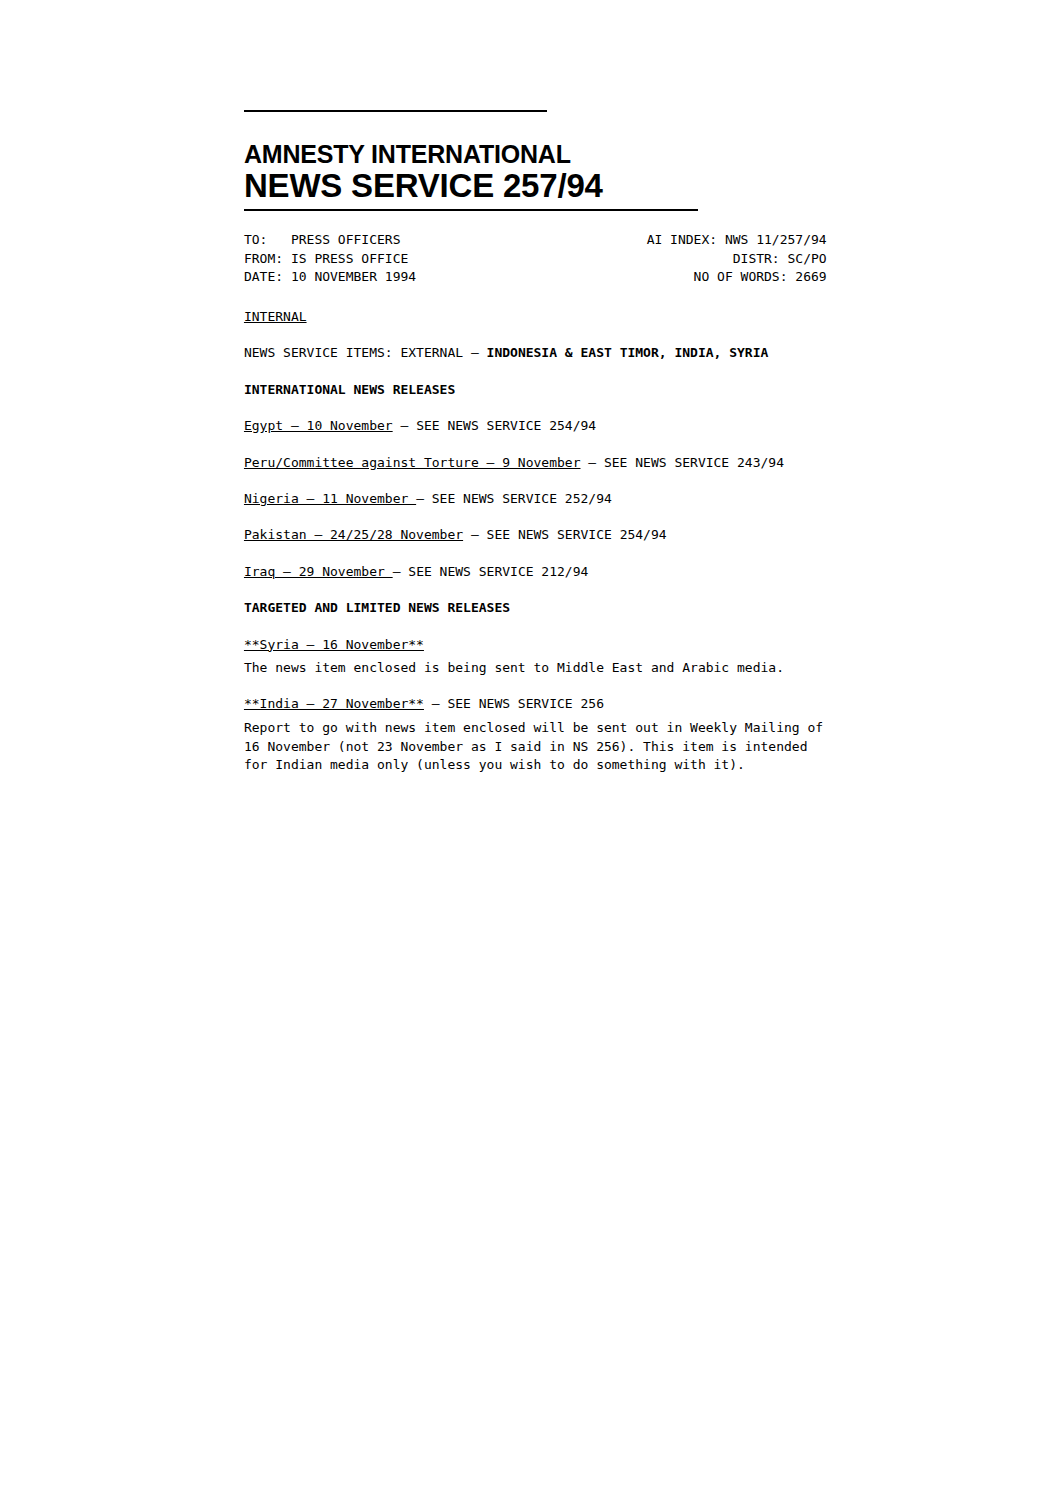AMNESTY INTERNATIONAL NEWS SERVICE 257/94
| TO: PRESS OFFICERS | AI INDEX: NWS 11/257/94 |
| FROM: IS PRESS OFFICE | DISTR: SC/PO |
| DATE: 10 NOVEMBER 1994 | NO OF WORDS: 2669 |
INTERNAL
NEWS SERVICE ITEMS: EXTERNAL – INDONESIA & EAST TIMOR, INDIA, SYRIA
INTERNATIONAL NEWS RELEASES
Egypt – 10 November – SEE NEWS SERVICE 254/94
Peru/Committee against Torture – 9 November – SEE NEWS SERVICE 243/94
Nigeria – 11 November – SEE NEWS SERVICE 252/94
Pakistan – 24/25/28 November – SEE NEWS SERVICE 254/94
Iraq – 29 November – SEE NEWS SERVICE 212/94
TARGETED AND LIMITED NEWS RELEASES
**Syria – 16 November**
The news item enclosed is being sent to Middle East and Arabic media.
**India – 27 November** – SEE NEWS SERVICE 256
Report to go with news item enclosed will be sent out in Weekly Mailing of 16 November (not 23 November as I said in NS 256). This item is intended for Indian media only (unless you wish to do something with it).